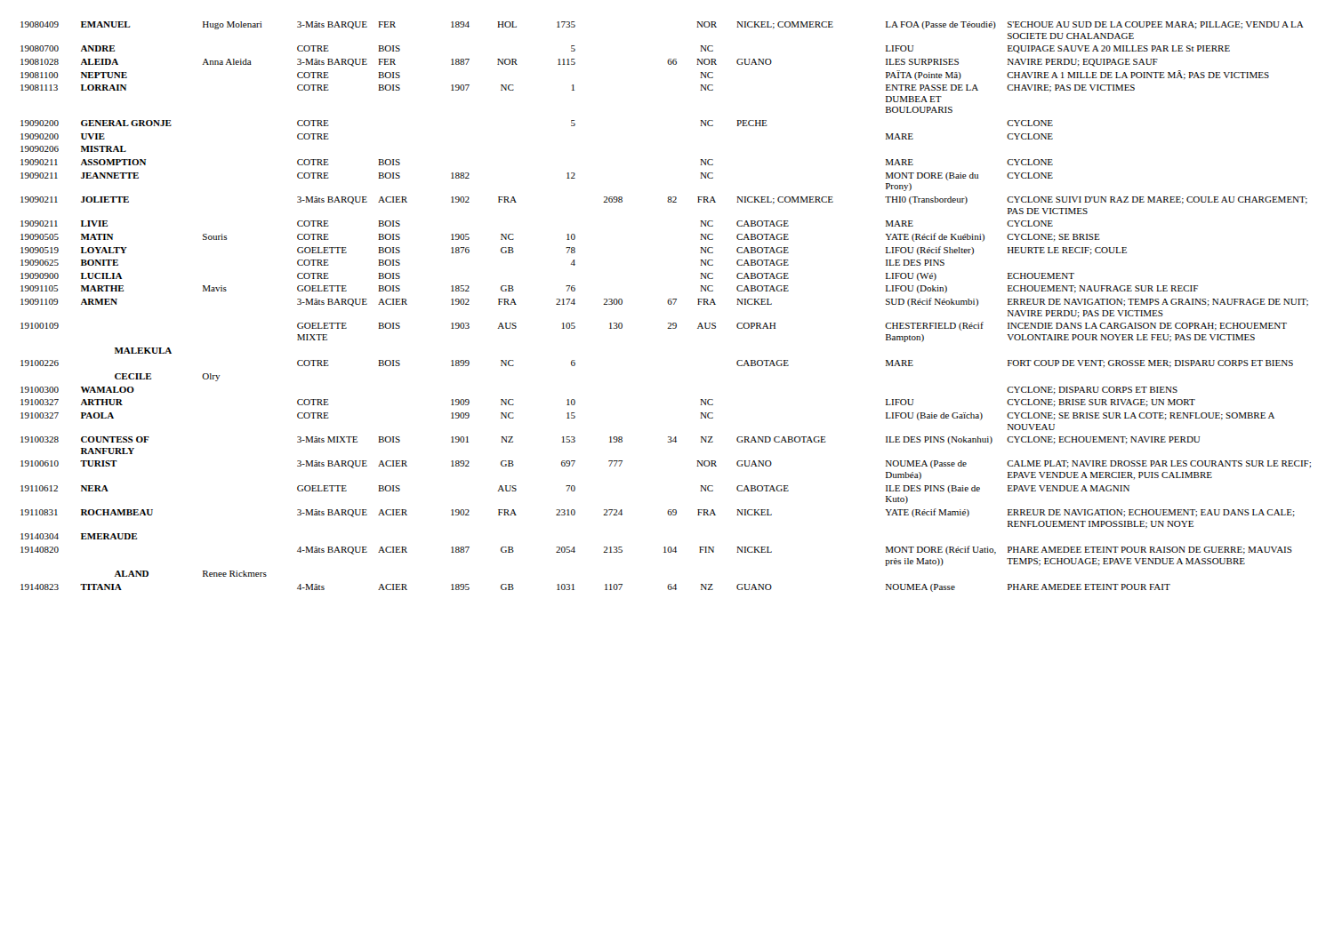| 19080409 | EMANUEL | Hugo Molenari | 3-Mâts BARQUE | FER | 1894 | HOL | 1735 | | | NOR | NICKEL; COMMERCE | LA FOA (Passe de Téoudié) | S'ECHOUE AU SUD DE LA COUPEE MARA; PILLAGE; VENDU A LA SOCIETE DU CHALANDAGE |
| 19080700 | ANDRE | | COTRE | BOIS | | | 5 | | | NC | | LIFOU | EQUIPAGE SAUVE A 20 MILLES PAR LE St PIERRE |
| 19081028 | ALEIDA | Anna Aleida | 3-Mâts BARQUE | FER | 1887 | NOR | 1115 | | 66 | NOR | GUANO | ILES SURPRISES | NAVIRE PERDU; EQUIPAGE SAUF |
| 19081100 | NEPTUNE | | COTRE | BOIS | | | | | | NC | | PAÏTA (Pointe Mâ) | CHAVIRE A 1 MILLE DE LA POINTE MÂ; PAS DE VICTIMES |
| 19081113 | LORRAIN | | COTRE | BOIS | 1907 | NC | 1 | | | NC | | ENTRE PASSE DE LA DUMBEA ET BOULOUPARIS | CHAVIRE; PAS DE VICTIMES |
| 19090200 | GENERAL GRONJE | | COTRE | | | | 5 | | | NC | PECHE | | CYCLONE |
| 19090200 | UVIE | | COTRE | | | | | | | | | MARE | CYCLONE |
| 19090206 | MISTRAL | | | | | | | | | | | | |
| 19090211 | ASSOMPTION | | COTRE | BOIS | | | | | | NC | | MARE | CYCLONE |
| 19090211 | JEANNETTE | | COTRE | BOIS | 1882 | | 12 | | | NC | | MONT DORE (Baie du Prony) | CYCLONE |
| 19090211 | JOLIETTE | | 3-Mâts BARQUE | ACIER | 1902 | FRA | | 2698 | 82 | FRA | NICKEL; COMMERCE | THI0 (Transbordeur) | CYCLONE SUIVI D'UN RAZ DE MAREE; COULE AU CHARGEMENT; PAS DE VICTIMES |
| 19090211 | LIVIE | | COTRE | BOIS | | | | | | NC | CABOTAGE | MARE | CYCLONE |
| 19090505 | MATIN | Souris | COTRE | BOIS | 1905 | NC | 10 | | | NC | CABOTAGE | YATE (Récif de Kuébini) | CYCLONE; SE BRISE |
| 19090519 | LOYALTY | | GOELETTE | BOIS | 1876 | GB | 78 | | | NC | CABOTAGE | LIFOU (Récif Shelter) | HEURTE LE RECIF; COULE |
| 19090625 | BONITE | | COTRE | BOIS | | | 4 | | | NC | CABOTAGE | ILE DES PINS | |
| 19090900 | LUCILIA | | COTRE | BOIS | | | | | | NC | CABOTAGE | LIFOU (Wé) | ECHOUEMENT |
| 19091105 | MARTHE | Mavis | GOELETTE | BOIS | 1852 | GB | 76 | | | NC | CABOTAGE | LIFOU (Dokin) | ECHOUEMENT; NAUFRAGE SUR LE RECIF |
| 19091109 | ARMEN | | 3-Mâts BARQUE | ACIER | 1902 | FRA | 2174 | 2300 | 67 | FRA | NICKEL | SUD (Récif Néokumbi) | ERREUR DE NAVIGATION; TEMPS A GRAINS; NAUFRAGE DE NUIT; NAVIRE PERDU; PAS DE VICTIMES |
| 19100109 | | | GOELETTE MIXTE | BOIS | 1903 | AUS | 105 | 130 | 29 | AUS | COPRAH | CHESTERFIELD (Récif Bampton) | INCENDIE DANS LA CARGAISON DE COPRAH; ECHOUEMENT VOLONTAIRE POUR NOYER LE FEU; PAS DE VICTIMES |
| | MALEKULA | | | | | | | | | | | | |
| 19100226 | | | COTRE | BOIS | 1899 | NC | 6 | | | | CABOTAGE | MARE | FORT COUP DE VENT; GROSSE MER; DISPARU CORPS ET BIENS |
| | CECILE | Olry | | | | | | | | | | | |
| 19100300 | WAMALOO | | | | | | | | | | | | CYCLONE; DISPARU CORPS ET BIENS |
| 19100327 | ARTHUR | | COTRE | | 1909 | NC | 10 | | | NC | | LIFOU | CYCLONE; BRISE SUR RIVAGE; UN MORT |
| 19100327 | PAOLA | | COTRE | | 1909 | NC | 15 | | | NC | | LIFOU (Baie de Gaïcha) | CYCLONE; SE BRISE SUR LA COTE; RENFLOUE; SOMBRE A NOUVEAU |
| 19100328 | COUNTESS OF RANFURLY | | 3-Mâts MIXTE | BOIS | 1901 | NZ | 153 | 198 | 34 | NZ | GRAND CABOTAGE | ILE DES PINS (Nokanhui) | CYCLONE; ECHOUEMENT; NAVIRE PERDU |
| 19100610 | TURIST | | 3-Mâts BARQUE | ACIER | 1892 | GB | 697 | 777 | | NOR | GUANO | NOUMEA (Passe de Dumbéa) | CALME PLAT; NAVIRE DROSSE PAR LES COURANTS SUR LE RECIF; EPAVE VENDUE A MERCIER, PUIS CALIMBRE |
| 19110612 | NERA | | GOELETTE | BOIS | | AUS | 70 | | | NC | CABOTAGE | ILE DES PINS (Baie de Kuto) | EPAVE VENDUE A MAGNIN |
| 19110831 | ROCHAMBEAU | | 3-Mâts BARQUE | ACIER | 1902 | FRA | 2310 | 2724 | 69 | FRA | NICKEL | YATE (Récif Mamié) | ERREUR DE NAVIGATION; ECHOUEMENT; EAU DANS LA CALE; RENFLOUEMENT IMPOSSIBLE; UN NOYE |
| 19140304 | EMERAUDE | | | | | | | | | | | | |
| 19140820 | | | 4-Mâts BARQUE | ACIER | 1887 | GB | 2054 | 2135 | 104 | FIN | NICKEL | MONT DORE (Récif Uatio, près ile Mato)) | PHARE AMEDEE ETEINT POUR RAISON DE GUERRE; MAUVAIS TEMPS; ECHOUAGE; EPAVE VENDUE A MASSOUBRE |
| | ALAND | Renee Rickmers | | | | | | | | | | | |
| 19140823 | TITANIA | | 4-Mâts | ACIER | 1895 | GB | 1031 | 1107 | 64 | NZ | GUANO | NOUMEA (Passe | PHARE AMEDEE ETEINT POUR FAIT |